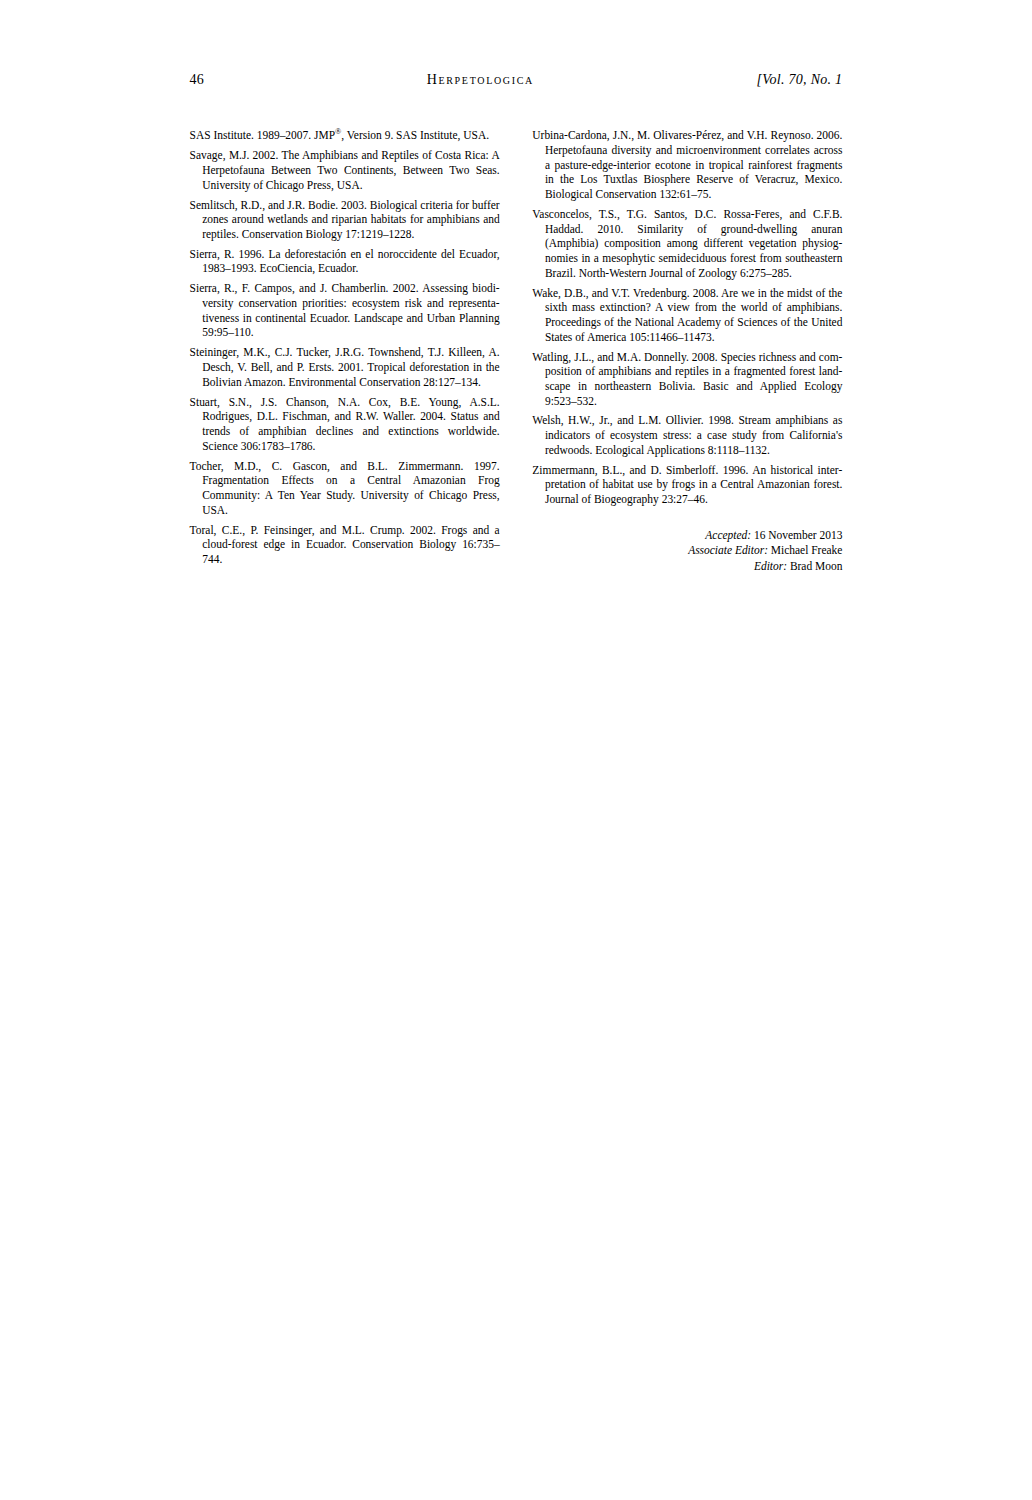46 Herpetologica [Vol. 70, No. 1
SAS Institute. 1989–2007. JMP®, Version 9. SAS Institute, USA.
Savage, M.J. 2002. The Amphibians and Reptiles of Costa Rica: A Herpetofauna Between Two Continents, Between Two Seas. University of Chicago Press, USA.
Semlitsch, R.D., and J.R. Bodie. 2003. Biological criteria for buffer zones around wetlands and riparian habitats for amphibians and reptiles. Conservation Biology 17:1219–1228.
Sierra, R. 1996. La deforestación en el noroccidente del Ecuador, 1983–1993. EcoCiencia, Ecuador.
Sierra, R., F. Campos, and J. Chamberlin. 2002. Assessing biodiversity conservation priorities: ecosystem risk and representativeness in continental Ecuador. Landscape and Urban Planning 59:95–110.
Steininger, M.K., C.J. Tucker, J.R.G. Townshend, T.J. Killeen, A. Desch, V. Bell, and P. Ersts. 2001. Tropical deforestation in the Bolivian Amazon. Environmental Conservation 28:127–134.
Stuart, S.N., J.S. Chanson, N.A. Cox, B.E. Young, A.S.L. Rodrigues, D.L. Fischman, and R.W. Waller. 2004. Status and trends of amphibian declines and extinctions worldwide. Science 306:1783–1786.
Tocher, M.D., C. Gascon, and B.L. Zimmermann. 1997. Fragmentation Effects on a Central Amazonian Frog Community: A Ten Year Study. University of Chicago Press, USA.
Toral, C.E., P. Feinsinger, and M.L. Crump. 2002. Frogs and a cloud-forest edge in Ecuador. Conservation Biology 16:735–744.
Urbina-Cardona, J.N., M. Olivares-Pérez, and V.H. Reynoso. 2006. Herpetofauna diversity and microenvironment correlates across a pasture-edge-interior ecotone in tropical rainforest fragments in the Los Tuxtlas Biosphere Reserve of Veracruz, Mexico. Biological Conservation 132:61–75.
Vasconcelos, T.S., T.G. Santos, D.C. Rossa-Feres, and C.F.B. Haddad. 2010. Similarity of ground-dwelling anuran (Amphibia) composition among different vegetation physiognomies in a mesophytic semideciduous forest from southeastern Brazil. North-Western Journal of Zoology 6:275–285.
Wake, D.B., and V.T. Vredenburg. 2008. Are we in the midst of the sixth mass extinction? A view from the world of amphibians. Proceedings of the National Academy of Sciences of the United States of America 105:11466–11473.
Watling, J.L., and M.A. Donnelly. 2008. Species richness and composition of amphibians and reptiles in a fragmented forest landscape in northeastern Bolivia. Basic and Applied Ecology 9:523–532.
Welsh, H.W., Jr., and L.M. Ollivier. 1998. Stream amphibians as indicators of ecosystem stress: a case study from California's redwoods. Ecological Applications 8:1118–1132.
Zimmermann, B.L., and D. Simberloff. 1996. An historical interpretation of habitat use by frogs in a Central Amazonian forest. Journal of Biogeography 23:27–46.
Accepted: 16 November 2013
Associate Editor: Michael Freake
Editor: Brad Moon